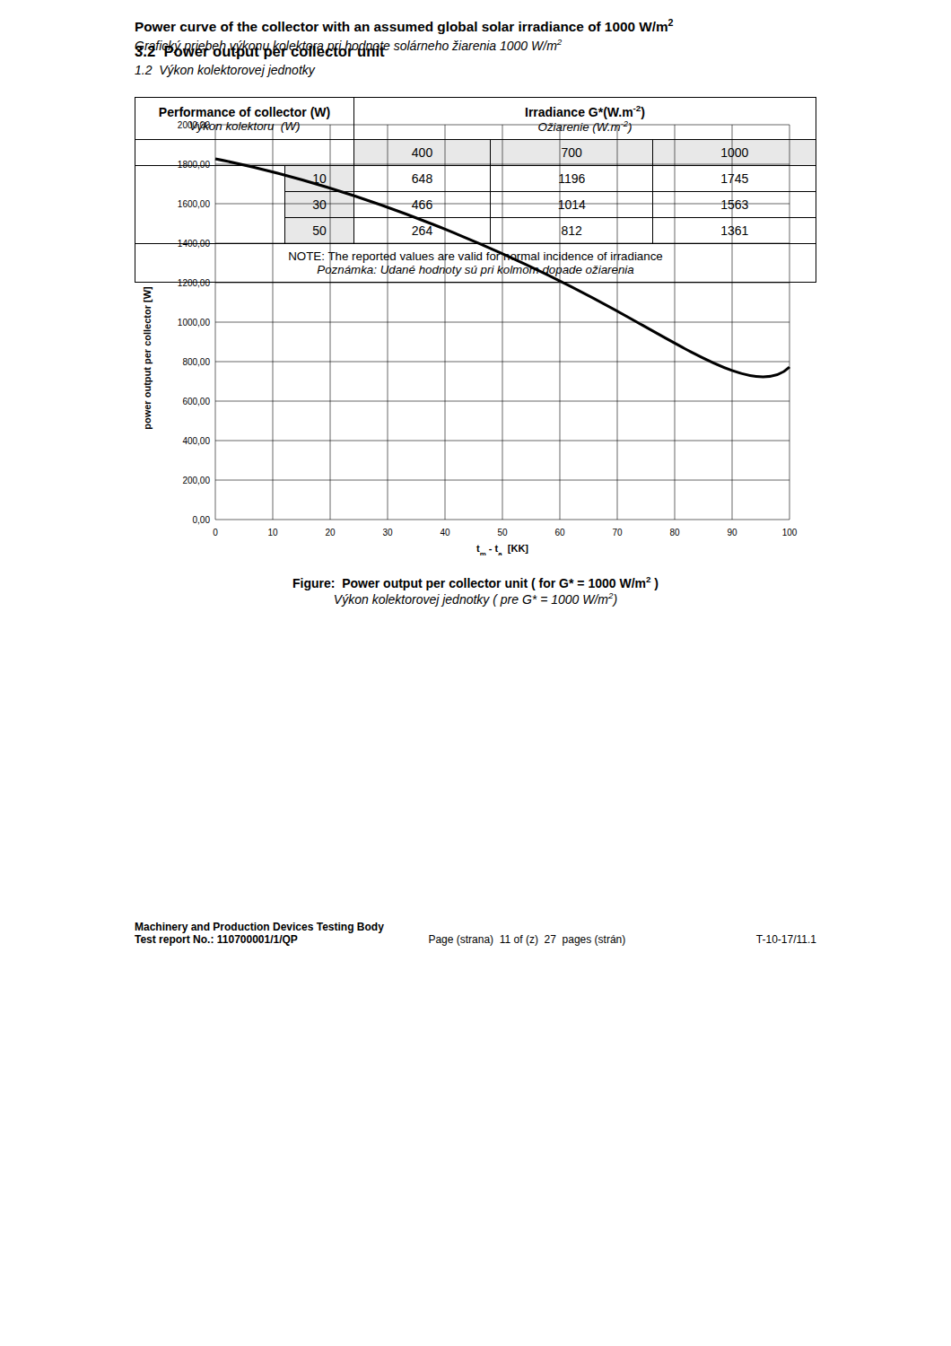3.2 Power output per collector unit
1.2 Výkon kolektorovej jednotky
| Performance of collector (W) Výkon kolektoru (W) | Irradiance G*(W.m -2 ) Ožiarenie (W.m -2 ) |
| | 400 | 700 | 1000 |
| | 10 | 648 | 1196 | 1745 |
| 30 | 466 | 1014 | 1563 |
| 50 | 264 | 812 | 1361 |
| NOTE: The reported values are valid for normal incidence of irradiance Poznámka: Udané hodnoty sú pri kolmom dopade ožiarenia |
Power curve of the collector with an assumed global solar irradiance of 1000 W/m2
Grafický priebeh výkonu kolektora pri hodnote solárneho žiarenia 1000 W/m2
power output per collector [W] 2000,00 1800,00 1600,00 1400,00 1200,00 1000,00 800,00 600,00 400,00 200,00 0,00 0 10 20 30 40 50 60 70 80 90 100 tm - ta [KK]
Figure: Power output per collector unit ( for G* = 1000 W/m2 ) Výkon kolektorovej jednotky ( pre G* = 1000 W/m2)
Machinery and Production Devices Testing Body
Test report No.: 110700001/1/QP Page (strana) 11 of (z) 27 pages (strán) T-10-17/11.1